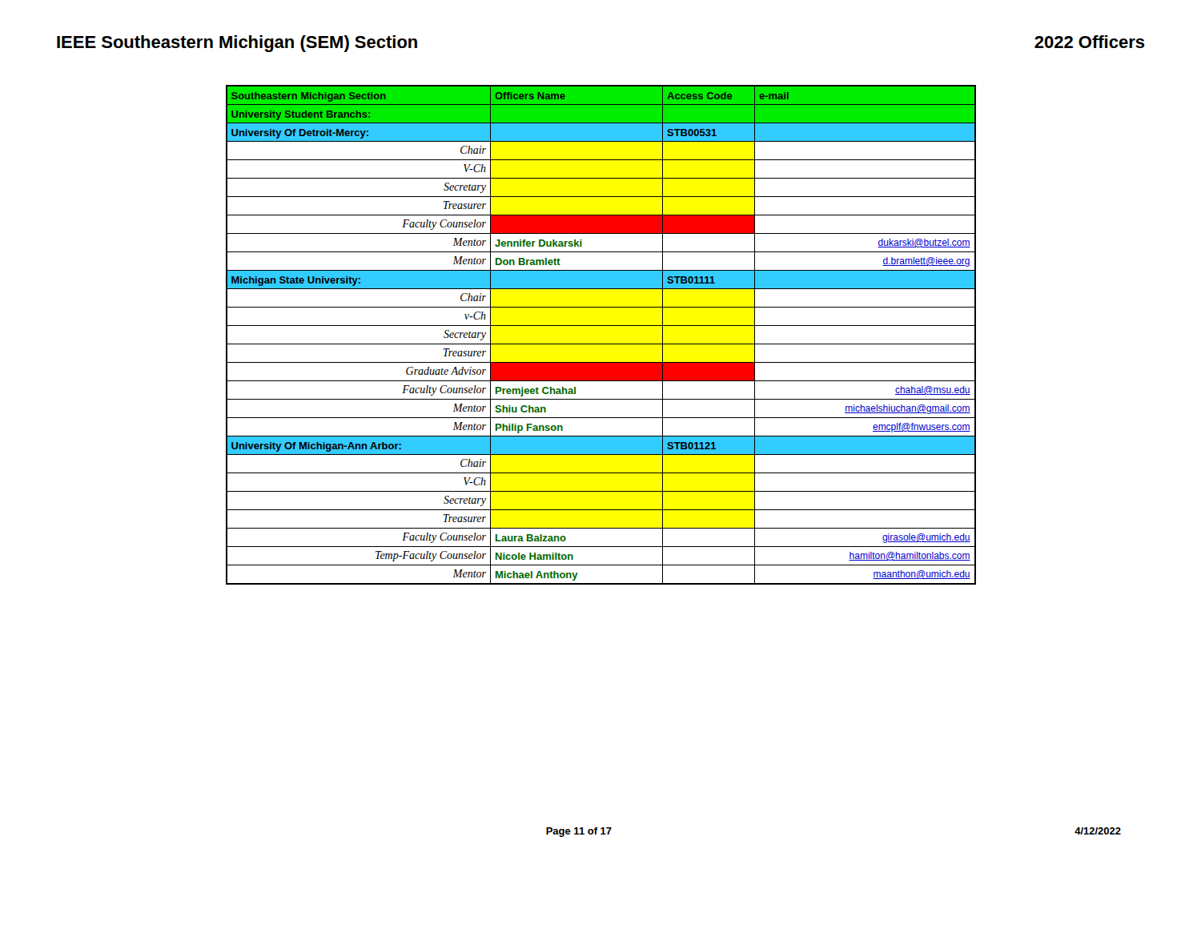IEEE Southeastern Michigan (SEM) Section
2022 Officers
| Southeastern Michigan Section | Officers Name | Access Code | e-mail |
| University Student Branchs: | | | |
| University Of Detroit-Mercy: | | STB00531 | |
| Chair | | | |
| V-Ch | | | |
| Secretary | | | |
| Treasurer | | | |
| Faculty Counselor | | | |
| Mentor | Jennifer Dukarski | | dukarski@butzel.com |
| Mentor | Don Bramlett | | d.bramlett@ieee.org |
| Michigan State University: | | STB01111 | |
| Chair | | | |
| v-Ch | | | |
| Secretary | | | |
| Treasurer | | | |
| Graduate Advisor | | | |
| Faculty Counselor | Premjeet Chahal | | chahal@msu.edu |
| Mentor | Shiu Chan | | michaelshiuchan@gmail.com |
| Mentor | Philip Fanson | | emcplf@fnwusers.com |
| University Of Michigan-Ann Arbor: | | STB01121 | |
| Chair | | | |
| V-Ch | | | |
| Secretary | | | |
| Treasurer | | | |
| Faculty Counselor | Laura Balzano | | girasole@umich.edu |
| Temp-Faculty Counselor | Nicole Hamilton | | hamilton@hamiltonlabs.com |
| Mentor | Michael Anthony | | maanthon@umich.edu |
Page 11 of 17
4/12/2022